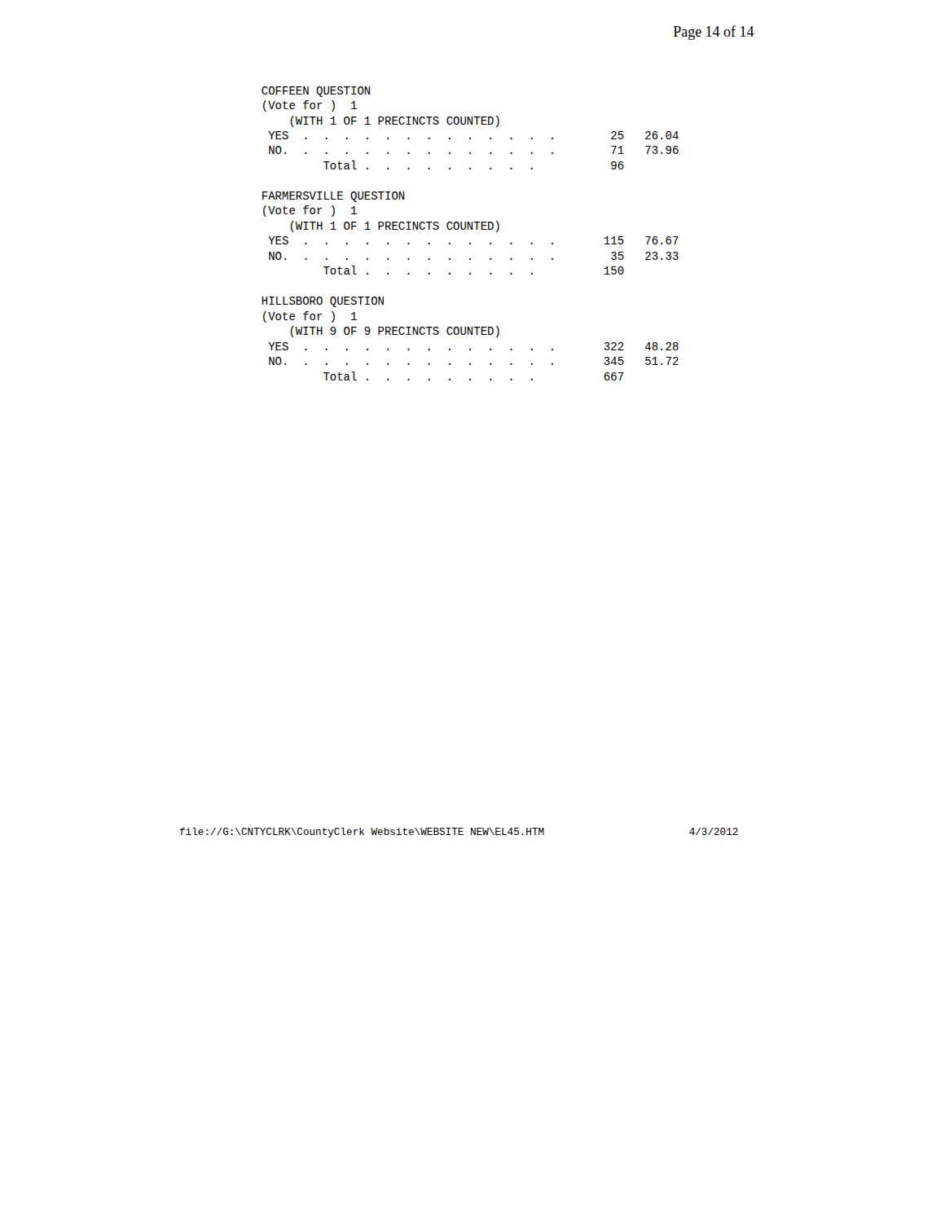Page 14 of 14
COFFEEN QUESTION
(Vote for )  1
    (WITH 1 OF 1 PRECINCTS COUNTED)
 YES  .  .  .  .  .  .  .  .  .  .  .  .  .        25   26.04
 NO.  .  .  .  .  .  .  .  .  .  .  .  .  .        71   73.96
         Total .  .  .  .  .  .  .  .  .           96

FARMERSVILLE QUESTION
(Vote for )  1
    (WITH 1 OF 1 PRECINCTS COUNTED)
 YES  .  .  .  .  .  .  .  .  .  .  .  .  .       115   76.67
 NO.  .  .  .  .  .  .  .  .  .  .  .  .  .        35   23.33
         Total .  .  .  .  .  .  .  .  .          150

HILLSBORO QUESTION
(Vote for )  1
    (WITH 9 OF 9 PRECINCTS COUNTED)
 YES  .  .  .  .  .  .  .  .  .  .  .  .  .       322   48.28
 NO.  .  .  .  .  .  .  .  .  .  .  .  .  .       345   51.72
         Total .  .  .  .  .  .  .  .  .          667
file://G:\CNTYCLRK\CountyClerk Website\WEBSITE NEW\EL45.HTM 4/3/2012